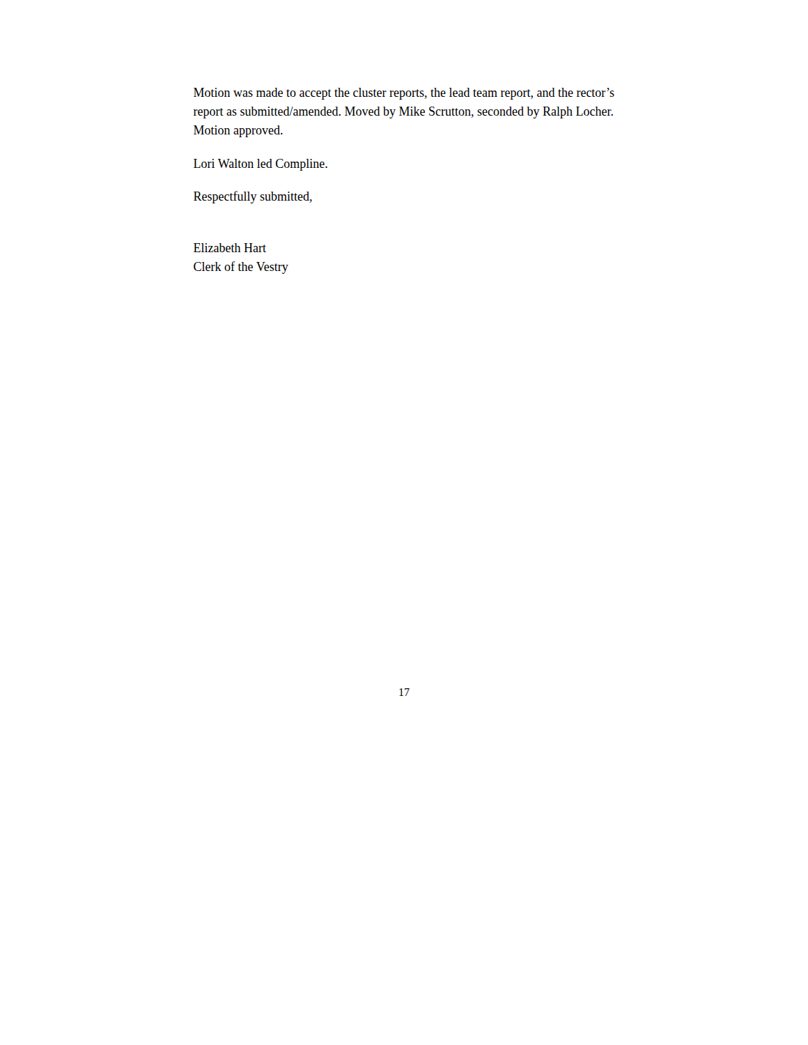Motion was made to accept the cluster reports, the lead team report, and the rector’s report as submitted/amended. Moved by Mike Scrutton, seconded by Ralph Locher. Motion approved.
Lori Walton led Compline.
Respectfully submitted,
Elizabeth Hart
Clerk of the Vestry
17